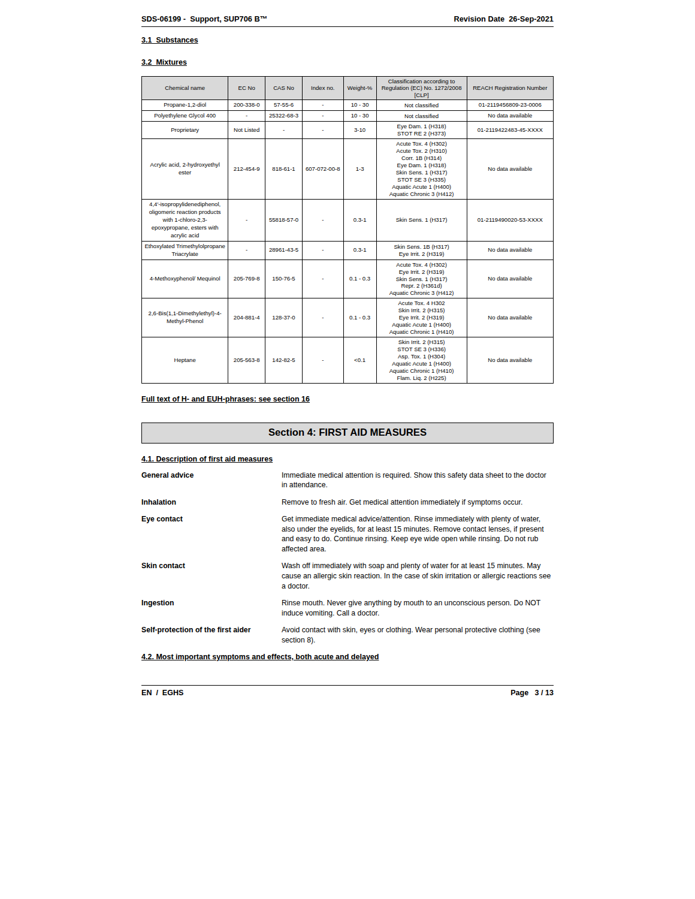SDS-06199 - Support, SUP706 B™
Revision Date 26-Sep-2021
3.1 Substances
3.2 Mixtures
| Chemical name | EC No | CAS No | Index no. | Weight-% | Classification according to Regulation (EC) No. 1272/2008 [CLP] | REACH Registration Number |
| --- | --- | --- | --- | --- | --- | --- |
| Propane-1,2-diol | 200-338-0 | 57-55-6 | - | 10 - 30 | Not classified | 01-2119456809-23-0006 |
| Polyethylene Glycol 400 | - | 25322-68-3 | - | 10 - 30 | Not classified | No data available |
| Proprietary | Not Listed | - | - | 3-10 | Eye Dam. 1 (H318) STOT RE 2 (H373) | 01-2119422483-45-XXXX |
| Acrylic acid, 2-hydroxyethyl ester | 212-454-9 | 818-61-1 | 607-072-00-8 | 1-3 | Acute Tox. 4 (H302) Acute Tox. 2 (H310) Corr. 1B (H314) Eye Dam. 1 (H318) Skin Sens. 1 (H317) STOT SE 3 (H335) Aquatic Acute 1 (H400) Aquatic Chronic 3 (H412) | No data available |
| 4,4'-isopropylidenediphenol, oligomeric reaction products with 1-chloro-2,3-epoxypropane, esters with acrylic acid | - | 55818-57-0 | - | 0.3-1 | Skin Sens. 1 (H317) | 01-2119490020-53-XXXX |
| Ethoxylated Trimethylolpropane Triacrylate | - | 28961-43-5 | - | 0.3-1 | Skin Sens. 1B (H317) Eye Irrit. 2 (H319) | No data available |
| 4-Methoxyphenol/ Mequinol | 205-769-8 | 150-76-5 | - | 0.1 - 0.3 | Acute Tox. 4 (H302) Eye Irrit. 2 (H319) Skin Sens. 1 (H317) Repr. 2 (H361d) Aquatic Chronic 3 (H412) | No data available |
| 2,6-Bis(1,1-Dimethylethyl)-4-Methyl-Phenol | 204-881-4 | 128-37-0 | - | 0.1 - 0.3 | Acute Tox. 4 H302 Skin Irrit. 2 (H315) Eye Irrit. 2 (H319) Aquatic Acute 1 (H400) Aquatic Chronic 1 (H410) | No data available |
| Heptane | 205-563-8 | 142-82-5 | - | <0.1 | Skin Irrit. 2 (H315) STOT SE 3 (H336) Asp. Tox. 1 (H304) Aquatic Acute 1 (H400) Aquatic Chronic 1 (H410) Flam. Liq. 2 (H225) | No data available |
Full text of H- and EUH-phrases: see section 16
Section 4: FIRST AID MEASURES
4.1. Description of first aid measures
General advice
Immediate medical attention is required. Show this safety data sheet to the doctor in attendance.
Inhalation
Remove to fresh air. Get medical attention immediately if symptoms occur.
Eye contact
Get immediate medical advice/attention. Rinse immediately with plenty of water, also under the eyelids, for at least 15 minutes. Remove contact lenses, if present and easy to do. Continue rinsing. Keep eye wide open while rinsing. Do not rub affected area.
Skin contact
Wash off immediately with soap and plenty of water for at least 15 minutes. May cause an allergic skin reaction. In the case of skin irritation or allergic reactions see a doctor.
Ingestion
Rinse mouth. Never give anything by mouth to an unconscious person. Do NOT induce vomiting. Call a doctor.
Self-protection of the first aider
Avoid contact with skin, eyes or clothing. Wear personal protective clothing (see section 8).
4.2. Most important symptoms and effects, both acute and delayed
EN / EGHS
Page 3 / 13